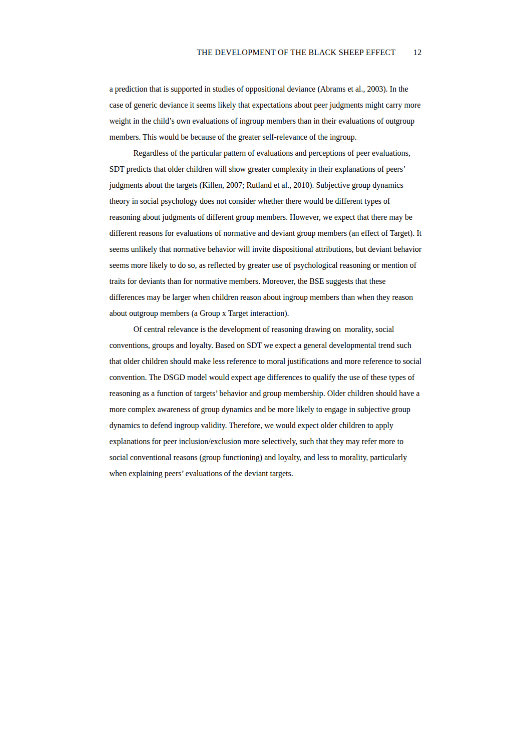The Development of the Black Sheep Effect 12
a prediction that is supported in studies of oppositional deviance (Abrams et al., 2003). In the case of generic deviance it seems likely that expectations about peer judgments might carry more weight in the child’s own evaluations of ingroup members than in their evaluations of outgroup members. This would be because of the greater self-relevance of the ingroup.
Regardless of the particular pattern of evaluations and perceptions of peer evaluations, SDT predicts that older children will show greater complexity in their explanations of peers’ judgments about the targets (Killen, 2007; Rutland et al., 2010). Subjective group dynamics theory in social psychology does not consider whether there would be different types of reasoning about judgments of different group members. However, we expect that there may be different reasons for evaluations of normative and deviant group members (an effect of Target). It seems unlikely that normative behavior will invite dispositional attributions, but deviant behavior seems more likely to do so, as reflected by greater use of psychological reasoning or mention of traits for deviants than for normative members. Moreover, the BSE suggests that these differences may be larger when children reason about ingroup members than when they reason about outgroup members (a Group x Target interaction).
Of central relevance is the development of reasoning drawing on morality, social conventions, groups and loyalty. Based on SDT we expect a general developmental trend such that older children should make less reference to moral justifications and more reference to social convention. The DSGD model would expect age differences to qualify the use of these types of reasoning as a function of targets’ behavior and group membership. Older children should have a more complex awareness of group dynamics and be more likely to engage in subjective group dynamics to defend ingroup validity. Therefore, we would expect older children to apply explanations for peer inclusion/exclusion more selectively, such that they may refer more to social conventional reasons (group functioning) and loyalty, and less to morality, particularly when explaining peers’ evaluations of the deviant targets.